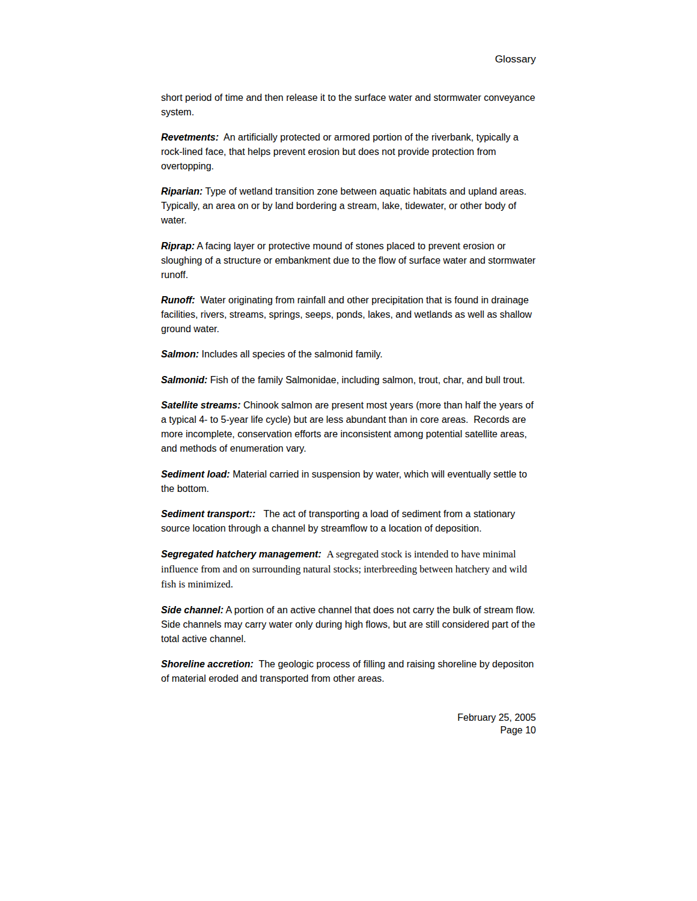Glossary
short period of time and then release it to the surface water and stormwater conveyance system.
Revetments: An artificially protected or armored portion of the riverbank, typically a rock-lined face, that helps prevent erosion but does not provide protection from overtopping.
Riparian: Type of wetland transition zone between aquatic habitats and upland areas. Typically, an area on or by land bordering a stream, lake, tidewater, or other body of water.
Riprap: A facing layer or protective mound of stones placed to prevent erosion or sloughing of a structure or embankment due to the flow of surface water and stormwater runoff.
Runoff: Water originating from rainfall and other precipitation that is found in drainage facilities, rivers, streams, springs, seeps, ponds, lakes, and wetlands as well as shallow ground water.
Salmon: Includes all species of the salmonid family.
Salmonid: Fish of the family Salmonidae, including salmon, trout, char, and bull trout.
Satellite streams: Chinook salmon are present most years (more than half the years of a typical 4- to 5-year life cycle) but are less abundant than in core areas. Records are more incomplete, conservation efforts are inconsistent among potential satellite areas, and methods of enumeration vary.
Sediment load: Material carried in suspension by water, which will eventually settle to the bottom.
Sediment transport:: The act of transporting a load of sediment from a stationary source location through a channel by streamflow to a location of deposition.
Segregated hatchery management: A segregated stock is intended to have minimal influence from and on surrounding natural stocks; interbreeding between hatchery and wild fish is minimized.
Side channel: A portion of an active channel that does not carry the bulk of stream flow. Side channels may carry water only during high flows, but are still considered part of the total active channel.
Shoreline accretion: The geologic process of filling and raising shoreline by depositon of material eroded and transported from other areas.
February 25, 2005
Page 10